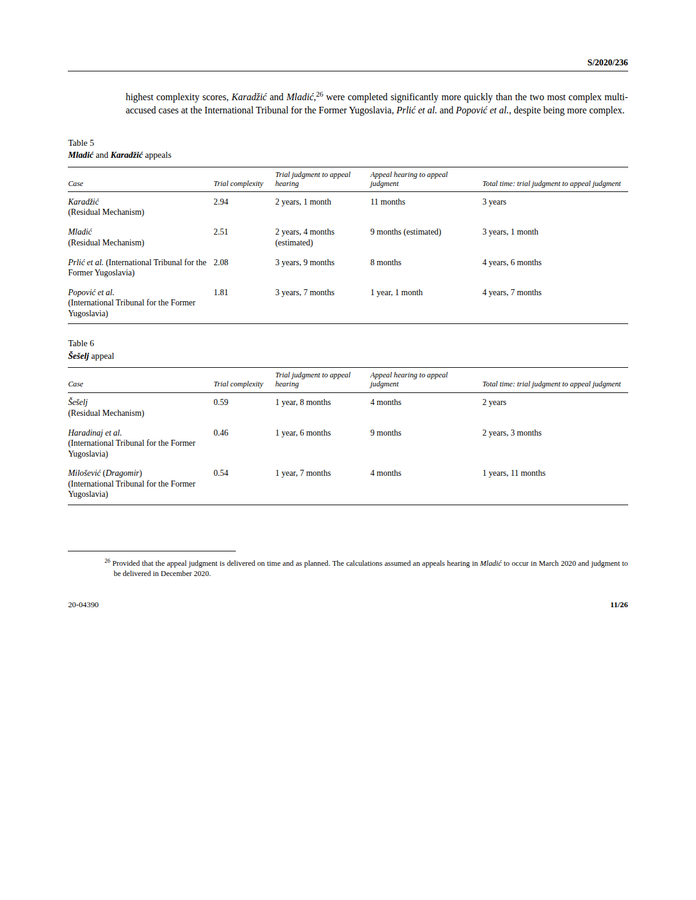S/2020/236
highest complexity scores, Karadžić and Mladić,26 were completed significantly more quickly than the two most complex multi-accused cases at the International Tribunal for the Former Yugoslavia, Prlić et al. and Popović et al., despite being more complex.
Table 5
Mladić and Karadžić appeals
| Case | Trial complexity | Trial judgment to appeal hearing | Appeal hearing to appeal judgment | Total time: trial judgment to appeal judgment |
| --- | --- | --- | --- | --- |
| Karadžić (Residual Mechanism) | 2.94 | 2 years, 1 month | 11 months | 3 years |
| Mladić (Residual Mechanism) | 2.51 | 2 years, 4 months (estimated) | 9 months (estimated) | 3 years, 1 month |
| Prlić et al. (International Tribunal for the Former Yugoslavia) | 2.08 | 3 years, 9 months | 8 months | 4 years, 6 months |
| Popović et al. (International Tribunal for the Former Yugoslavia) | 1.81 | 3 years, 7 months | 1 year, 1 month | 4 years, 7 months |
Table 6
Šešelj appeal
| Case | Trial complexity | Trial judgment to appeal hearing | Appeal hearing to appeal judgment | Total time: trial judgment to appeal judgment |
| --- | --- | --- | --- | --- |
| Šešelj (Residual Mechanism) | 0.59 | 1 year, 8 months | 4 months | 2 years |
| Haradinaj et al. (International Tribunal for the Former Yugoslavia) | 0.46 | 1 year, 6 months | 9 months | 2 years, 3 months |
| Milošević ( Dragomir ) (International Tribunal for the Former Yugoslavia) | 0.54 | 1 year, 7 months | 4 months | 1 years, 11 months |
26 Provided that the appeal judgment is delivered on time and as planned. The calculations assumed an appeals hearing in Mladić to occur in March 2020 and judgment to be delivered in December 2020.
20-04390 11/26